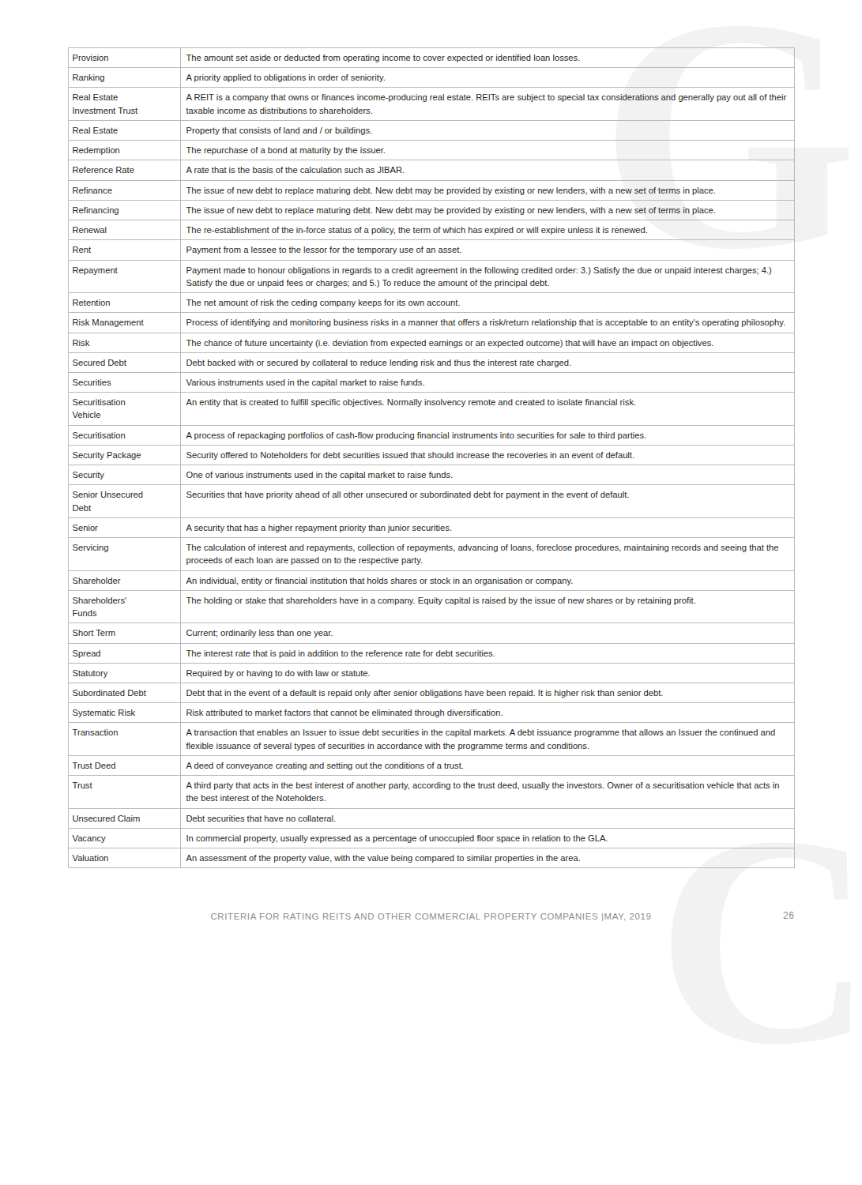G
C
| Provision | The amount set aside or deducted from operating income to cover expected or identified loan losses. |
| Ranking | A priority applied to obligations in order of seniority. |
| Real Estate Investment Trust | A REIT is a company that owns or finances income-producing real estate. REITs are subject to special tax considerations and generally pay out all of their taxable income as distributions to shareholders. |
| Real Estate | Property that consists of land and / or buildings. |
| Redemption | The repurchase of a bond at maturity by the issuer. |
| Reference Rate | A rate that is the basis of the calculation such as JIBAR. |
| Refinance | The issue of new debt to replace maturing debt. New debt may be provided by existing or new lenders, with a new set of terms in place. |
| Refinancing | The issue of new debt to replace maturing debt. New debt may be provided by existing or new lenders, with a new set of terms in place. |
| Renewal | The re-establishment of the in-force status of a policy, the term of which has expired or will expire unless it is renewed. |
| Rent | Payment from a lessee to the lessor for the temporary use of an asset. |
| Repayment | Payment made to honour obligations in regards to a credit agreement in the following credited order: 3.) Satisfy the due or unpaid interest charges; 4.) Satisfy the due or unpaid fees or charges; and 5.) To reduce the amount of the principal debt. |
| Retention | The net amount of risk the ceding company keeps for its own account. |
| Risk Management | Process of identifying and monitoring business risks in a manner that offers a risk/return relationship that is acceptable to an entity's operating philosophy. |
| Risk | The chance of future uncertainty (i.e. deviation from expected earnings or an expected outcome) that will have an impact on objectives. |
| Secured Debt | Debt backed with or secured by collateral to reduce lending risk and thus the interest rate charged. |
| Securities | Various instruments used in the capital market to raise funds. |
| Securitisation Vehicle | An entity that is created to fulfill specific objectives. Normally insolvency remote and created to isolate financial risk. |
| Securitisation | A process of repackaging portfolios of cash-flow producing financial instruments into securities for sale to third parties. |
| Security Package | Security offered to Noteholders for debt securities issued that should increase the recoveries in an event of default. |
| Security | One of various instruments used in the capital market to raise funds. |
| Senior Unsecured Debt | Securities that have priority ahead of all other unsecured or subordinated debt for payment in the event of default. |
| Senior | A security that has a higher repayment priority than junior securities. |
| Servicing | The calculation of interest and repayments, collection of repayments, advancing of loans, foreclose procedures, maintaining records and seeing that the proceeds of each loan are passed on to the respective party. |
| Shareholder | An individual, entity or financial institution that holds shares or stock in an organisation or company. |
| Shareholders' Funds | The holding or stake that shareholders have in a company. Equity capital is raised by the issue of new shares or by retaining profit. |
| Short Term | Current; ordinarily less than one year. |
| Spread | The interest rate that is paid in addition to the reference rate for debt securities. |
| Statutory | Required by or having to do with law or statute. |
| Subordinated Debt | Debt that in the event of a default is repaid only after senior obligations have been repaid. It is higher risk than senior debt. |
| Systematic Risk | Risk attributed to market factors that cannot be eliminated through diversification. |
| Transaction | A transaction that enables an Issuer to issue debt securities in the capital markets. A debt issuance programme that allows an Issuer the continued and flexible issuance of several types of securities in accordance with the programme terms and conditions. |
| Trust Deed | A deed of conveyance creating and setting out the conditions of a trust. |
| Trust | A third party that acts in the best interest of another party, according to the trust deed, usually the investors. Owner of a securitisation vehicle that acts in the best interest of the Noteholders. |
| Unsecured Claim | Debt securities that have no collateral. |
| Vacancy | In commercial property, usually expressed as a percentage of unoccupied floor space in relation to the GLA. |
| Valuation | An assessment of the property value, with the value being compared to similar properties in the area. |
CRITERIA FOR RATING REITS AND OTHER COMMERCIAL PROPERTY COMPANIES |MAY, 2019 26